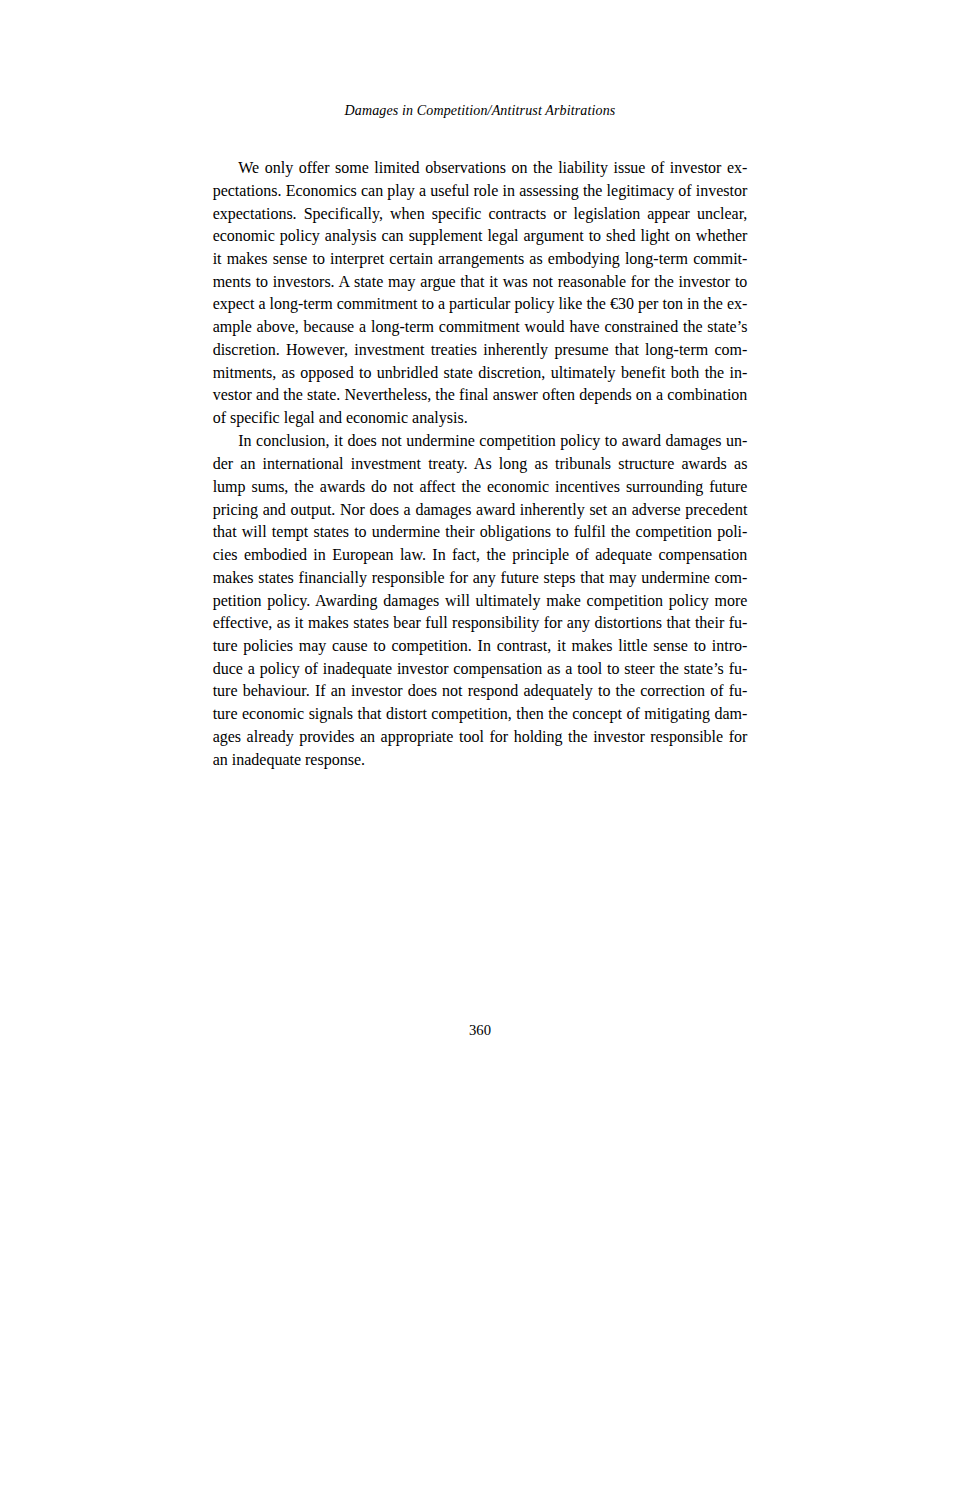Damages in Competition/Antitrust Arbitrations
We only offer some limited observations on the liability issue of investor expectations. Economics can play a useful role in assessing the legitimacy of investor expectations. Specifically, when specific contracts or legislation appear unclear, economic policy analysis can supplement legal argument to shed light on whether it makes sense to interpret certain arrangements as embodying long-term commitments to investors. A state may argue that it was not reasonable for the investor to expect a long-term commitment to a particular policy like the €30 per ton in the example above, because a long-term commitment would have constrained the state’s discretion. However, investment treaties inherently presume that long-term commitments, as opposed to unbridled state discretion, ultimately benefit both the investor and the state. Nevertheless, the final answer often depends on a combination of specific legal and economic analysis.
In conclusion, it does not undermine competition policy to award damages under an international investment treaty. As long as tribunals structure awards as lump sums, the awards do not affect the economic incentives surrounding future pricing and output. Nor does a damages award inherently set an adverse precedent that will tempt states to undermine their obligations to fulfil the competition policies embodied in European law. In fact, the principle of adequate compensation makes states financially responsible for any future steps that may undermine competition policy. Awarding damages will ultimately make competition policy more effective, as it makes states bear full responsibility for any distortions that their future policies may cause to competition. In contrast, it makes little sense to introduce a policy of inadequate investor compensation as a tool to steer the state’s future behaviour. If an investor does not respond adequately to the correction of future economic signals that distort competition, then the concept of mitigating damages already provides an appropriate tool for holding the investor responsible for an inadequate response.
360